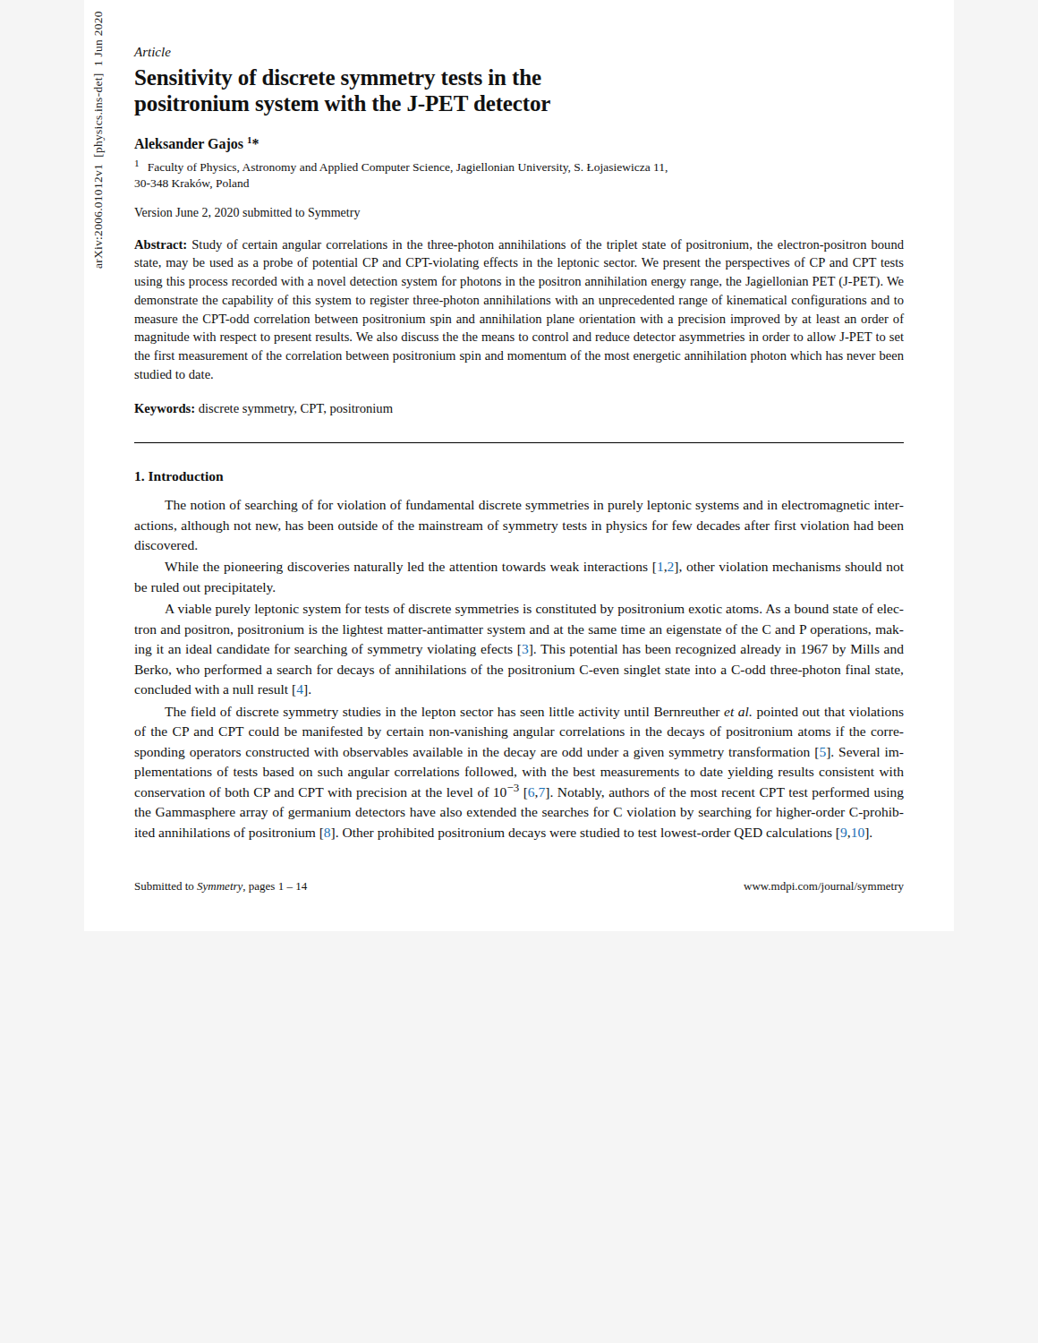arXiv:2006.01012v1 [physics.ins-det] 1 Jun 2020
Article
Sensitivity of discrete symmetry tests in the
positronium system with the J-PET detector
Aleksander Gajos 1*
1 Faculty of Physics, Astronomy and Applied Computer Science, Jagiellonian University, S. Łojasiewicza 11,
30-348 Kraków, Poland
Version June 2, 2020 submitted to Symmetry
Abstract: Study of certain angular correlations in the three-photon annihilations of the triplet state of positronium, the electron-positron bound state, may be used as a probe of potential CP and CPT-violating effects in the leptonic sector. We present the perspectives of CP and CPT tests using this process recorded with a novel detection system for photons in the positron annihilation energy range, the Jagiellonian PET (J-PET). We demonstrate the capability of this system to register three-photon annihilations with an unprecedented range of kinematical configurations and to measure the CPT-odd correlation between positronium spin and annihilation plane orientation with a precision improved by at least an order of magnitude with respect to present results. We also discuss the the means to control and reduce detector asymmetries in order to allow J-PET to set the first measurement of the correlation between positronium spin and momentum of the most energetic annihilation photon which has never been studied to date.
Keywords: discrete symmetry, CPT, positronium
1. Introduction
The notion of searching of for violation of fundamental discrete symmetries in purely leptonic systems and in electromagnetic interactions, although not new, has been outside of the mainstream of symmetry tests in physics for few decades after first violation had been discovered.
While the pioneering discoveries naturally led the attention towards weak interactions [1,2], other violation mechanisms should not be ruled out precipitately.
A viable purely leptonic system for tests of discrete symmetries is constituted by positronium exotic atoms. As a bound state of electron and positron, positronium is the lightest matter-antimatter system and at the same time an eigenstate of the C and P operations, making it an ideal candidate for searching of symmetry violating efects [3]. This potential has been recognized already in 1967 by Mills and Berko, who performed a search for decays of annihilations of the positronium C-even singlet state into a C-odd three-photon final state, concluded with a null result [4].
The field of discrete symmetry studies in the lepton sector has seen little activity until Bernreuther et al. pointed out that violations of the CP and CPT could be manifested by certain non-vanishing angular correlations in the decays of positronium atoms if the corresponding operators constructed with observables available in the decay are odd under a given symmetry transformation [5]. Several implementations of tests based on such angular correlations followed, with the best measurements to date yielding results consistent with conservation of both CP and CPT with precision at the level of 10−3 [6,7]. Notably, authors of the most recent CPT test performed using the Gammasphere array of germanium detectors have also extended the searches for C violation by searching for higher-order C-prohibited annihilations of positronium [8]. Other prohibited positronium decays were studied to test lowest-order QED calculations [9,10].
Submitted to Symmetry, pages 1 – 14
www.mdpi.com/journal/symmetry